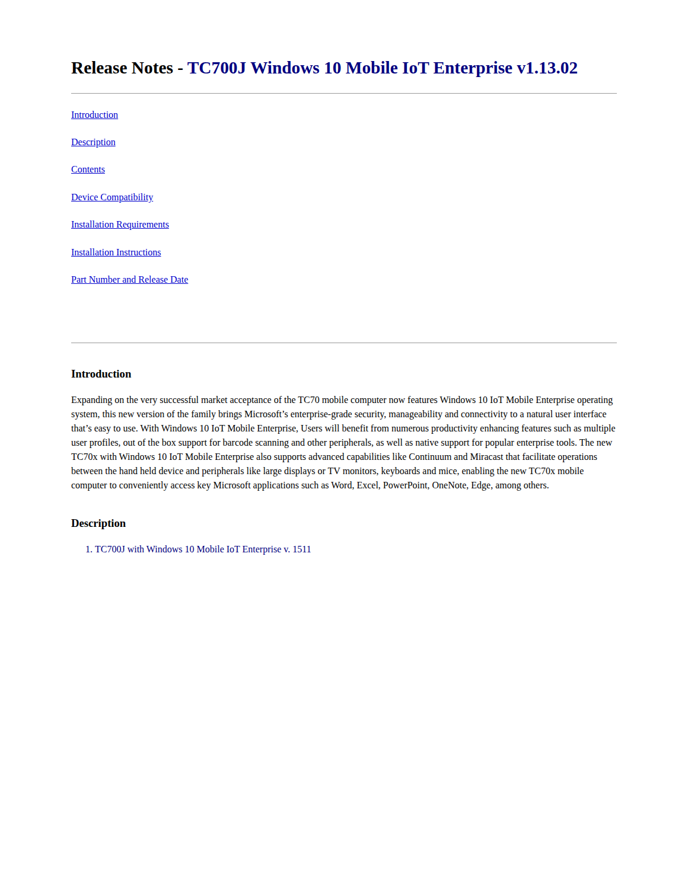Release Notes - TC700J Windows 10 Mobile IoT Enterprise v1.13.02
Introduction
Description
Contents
Device Compatibility
Installation Requirements
Installation Instructions
Part Number and Release Date
Introduction
Expanding on the very successful market acceptance of the TC70 mobile computer now features Windows 10 IoT Mobile Enterprise operating system, this new version of the family brings Microsoft’s enterprise-grade security, manageability and connectivity to a natural user interface that’s easy to use. With Windows 10 IoT Mobile Enterprise, Users will benefit from numerous productivity enhancing features such as multiple user profiles, out of the box support for barcode scanning and other peripherals, as well as native support for popular enterprise tools. The new TC70x with Windows 10 IoT Mobile Enterprise also supports advanced capabilities like Continuum and Miracast that facilitate operations between the hand held device and peripherals like large displays or TV monitors, keyboards and mice, enabling the new TC70x mobile computer to conveniently access key Microsoft applications such as Word, Excel, PowerPoint, OneNote, Edge, among others.
Description
TC700J with Windows 10 Mobile IoT Enterprise v. 1511